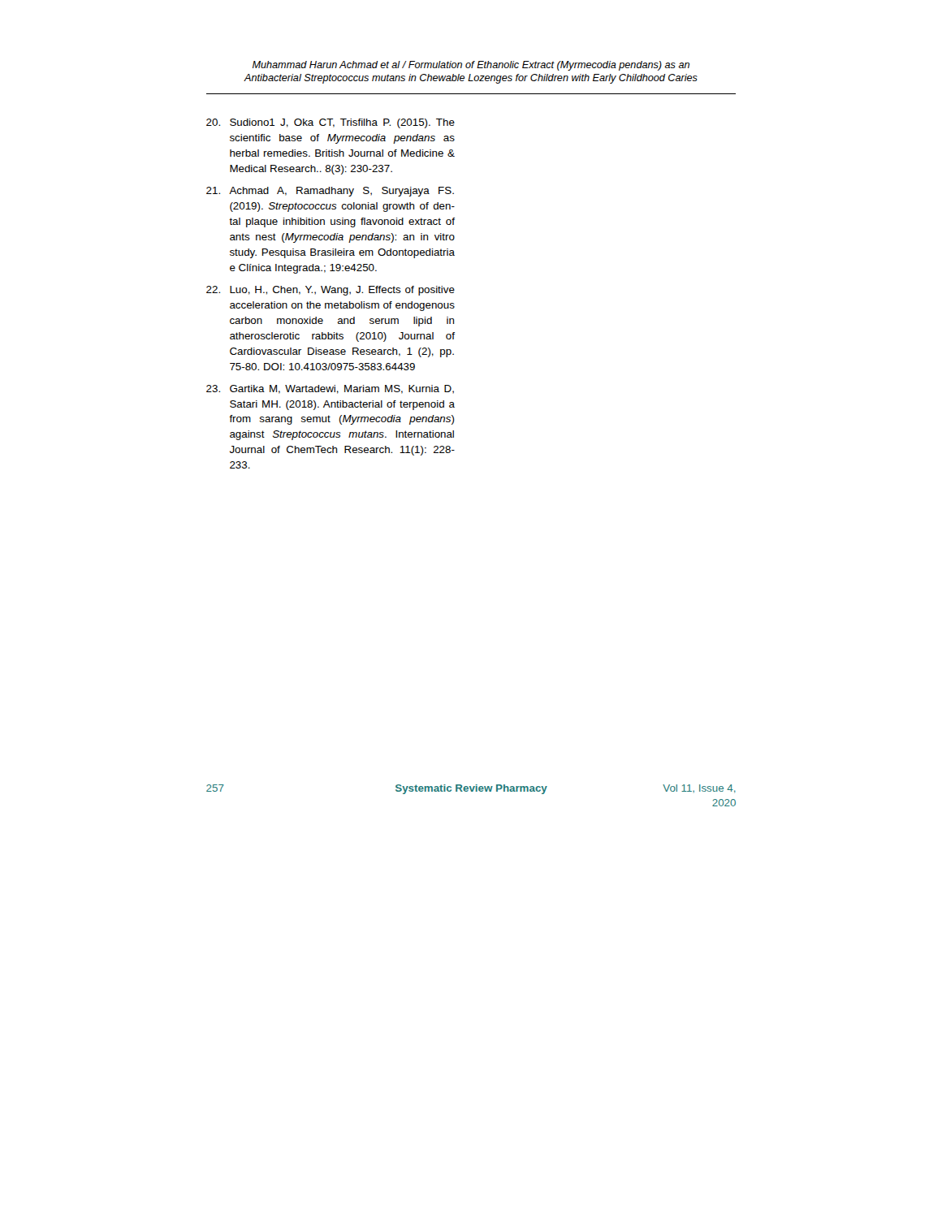Muhammad Harun Achmad et al / Formulation of Ethanolic Extract (Myrmecodia pendans) as an Antibacterial Streptococcus mutans in Chewable Lozenges for Children with Early Childhood Caries
Sudiono1 J, Oka CT, Trisfilha P. (2015). The scientific base of Myrmecodia pendans as herbal remedies. British Journal of Medicine & Medical Research.. 8(3): 230-237.
Achmad A, Ramadhany S, Suryajaya FS. (2019). Streptococcus colonial growth of dental plaque inhibition using flavonoid extract of ants nest (Myrmecodia pendans): an in vitro study. Pesquisa Brasileira em Odontopediatria e Clínica Integrada.; 19:e4250.
Luo, H., Chen, Y., Wang, J. Effects of positive acceleration on the metabolism of endogenous carbon monoxide and serum lipid in atherosclerotic rabbits (2010) Journal of Cardiovascular Disease Research, 1 (2), pp. 75-80. DOI: 10.4103/0975-3583.64439
Gartika M, Wartadewi, Mariam MS, Kurnia D, Satari MH. (2018). Antibacterial of terpenoid a from sarang semut (Myrmecodia pendans) against Streptococcus mutans. International Journal of ChemTech Research. 11(1): 228-233.
257
Systematic Review Pharmacy
Vol 11, Issue 4, 2020